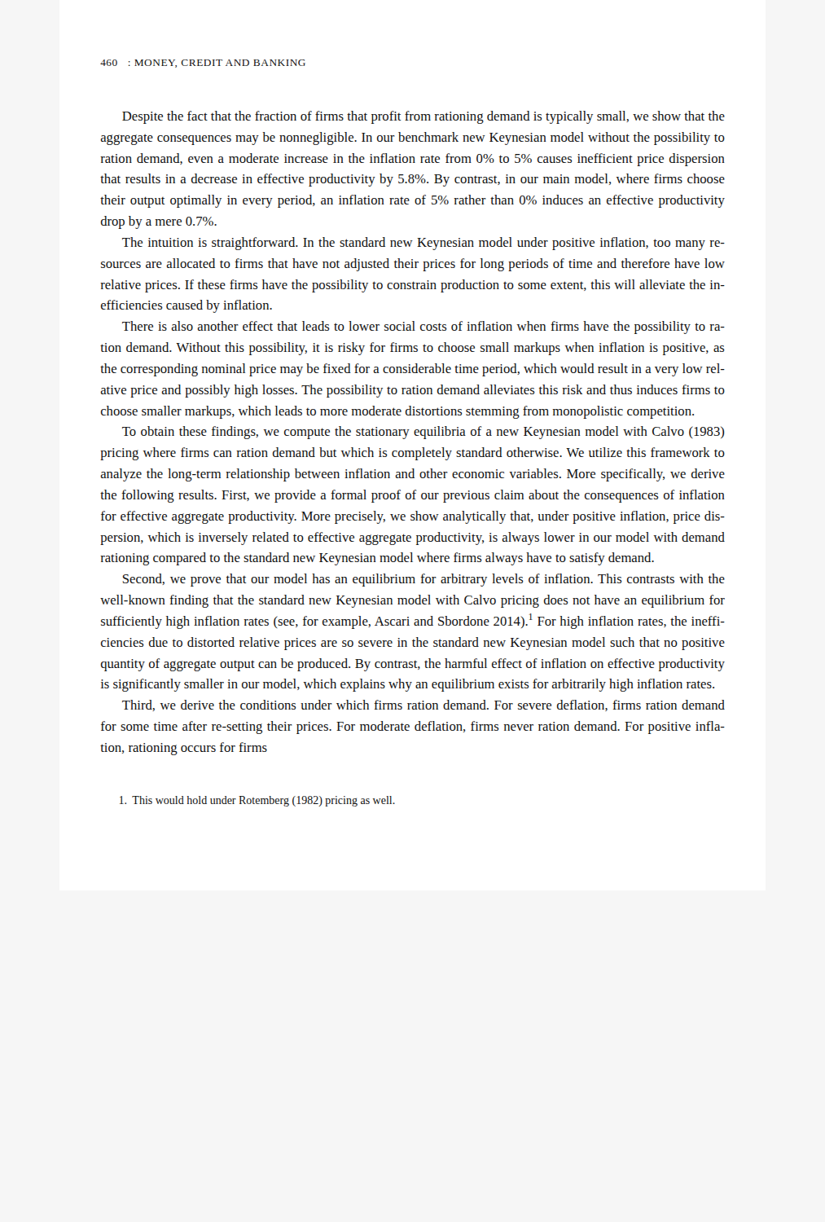460 : MONEY, CREDIT AND BANKING
Despite the fact that the fraction of firms that profit from rationing demand is typically small, we show that the aggregate consequences may be nonnegligible. In our benchmark new Keynesian model without the possibility to ration demand, even a moderate increase in the inflation rate from 0% to 5% causes inefficient price dispersion that results in a decrease in effective productivity by 5.8%. By contrast, in our main model, where firms choose their output optimally in every period, an inflation rate of 5% rather than 0% induces an effective productivity drop by a mere 0.7%.
The intuition is straightforward. In the standard new Keynesian model under positive inflation, too many resources are allocated to firms that have not adjusted their prices for long periods of time and therefore have low relative prices. If these firms have the possibility to constrain production to some extent, this will alleviate the inefficiencies caused by inflation.
There is also another effect that leads to lower social costs of inflation when firms have the possibility to ration demand. Without this possibility, it is risky for firms to choose small markups when inflation is positive, as the corresponding nominal price may be fixed for a considerable time period, which would result in a very low relative price and possibly high losses. The possibility to ration demand alleviates this risk and thus induces firms to choose smaller markups, which leads to more moderate distortions stemming from monopolistic competition.
To obtain these findings, we compute the stationary equilibria of a new Keynesian model with Calvo (1983) pricing where firms can ration demand but which is completely standard otherwise. We utilize this framework to analyze the long-term relationship between inflation and other economic variables. More specifically, we derive the following results. First, we provide a formal proof of our previous claim about the consequences of inflation for effective aggregate productivity. More precisely, we show analytically that, under positive inflation, price dispersion, which is inversely related to effective aggregate productivity, is always lower in our model with demand rationing compared to the standard new Keynesian model where firms always have to satisfy demand.
Second, we prove that our model has an equilibrium for arbitrary levels of inflation. This contrasts with the well-known finding that the standard new Keynesian model with Calvo pricing does not have an equilibrium for sufficiently high inflation rates (see, for example, Ascari and Sbordone 2014).1 For high inflation rates, the inefficiencies due to distorted relative prices are so severe in the standard new Keynesian model such that no positive quantity of aggregate output can be produced. By contrast, the harmful effect of inflation on effective productivity is significantly smaller in our model, which explains why an equilibrium exists for arbitrarily high inflation rates.
Third, we derive the conditions under which firms ration demand. For severe deflation, firms ration demand for some time after re-setting their prices. For moderate deflation, firms never ration demand. For positive inflation, rationing occurs for firms
1. This would hold under Rotemberg (1982) pricing as well.